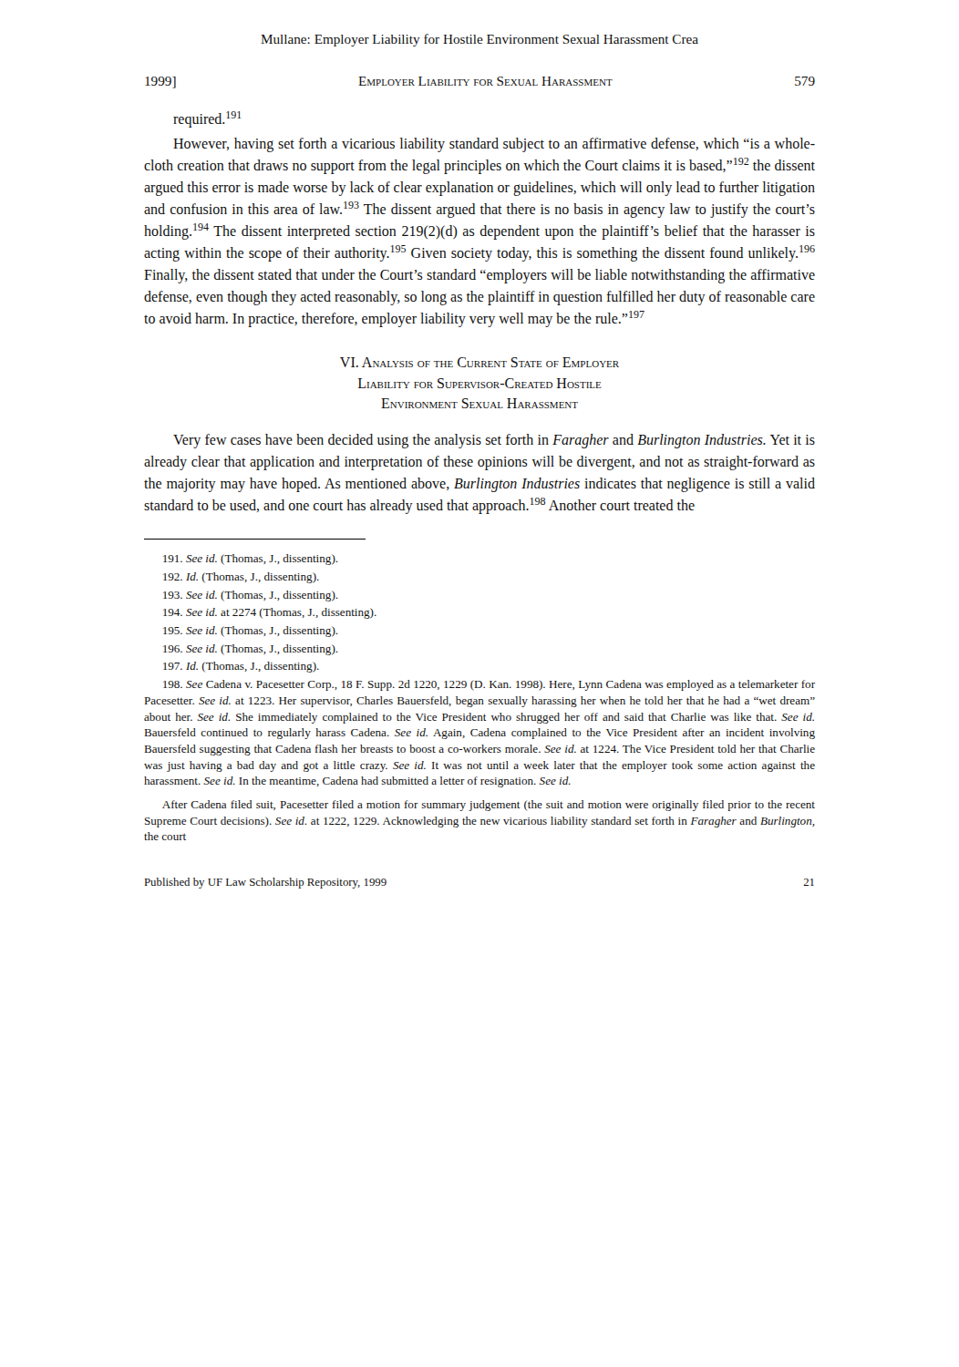Mullane: Employer Liability for Hostile Environment Sexual Harassment Crea
1999] Employer Liability for Sexual Harassment 579
required.191
However, having set forth a vicarious liability standard subject to an affirmative defense, which “is a whole-cloth creation that draws no support from the legal principles on which the Court claims it is based,”192 the dissent argued this error is made worse by lack of clear explanation or guidelines, which will only lead to further litigation and confusion in this area of law.193 The dissent argued that there is no basis in agency law to justify the court’s holding.194 The dissent interpreted section 219(2)(d) as dependent upon the plaintiff’s belief that the harasser is acting within the scope of their authority.195 Given society today, this is something the dissent found unlikely.196 Finally, the dissent stated that under the Court’s standard “employers will be liable notwithstanding the affirmative defense, even though they acted reasonably, so long as the plaintiff in question fulfilled her duty of reasonable care to avoid harm. In practice, therefore, employer liability very well may be the rule.”197
VI. Analysis of the Current State of Employer
Liability for Supervisor-Created Hostile
Environment Sexual Harassment
Very few cases have been decided using the analysis set forth in Faragher and Burlington Industries. Yet it is already clear that application and interpretation of these opinions will be divergent, and not as straight-forward as the majority may have hoped. As mentioned above, Burlington Industries indicates that negligence is still a valid standard to be used, and one court has already used that approach.198 Another court treated the
191. See id. (Thomas, J., dissenting).
192. Id. (Thomas, J., dissenting).
193. See id. (Thomas, J., dissenting).
194. See id. at 2274 (Thomas, J., dissenting).
195. See id. (Thomas, J., dissenting).
196. See id. (Thomas, J., dissenting).
197. Id. (Thomas, J., dissenting).
198. See Cadena v. Pacesetter Corp., 18 F. Supp. 2d 1220, 1229 (D. Kan. 1998). Here, Lynn Cadena was employed as a telemarketer for Pacesetter. See id. at 1223. Her supervisor, Charles Bauersfeld, began sexually harassing her when he told her that he had a “wet dream” about her. See id. She immediately complained to the Vice President who shrugged her off and said that Charlie was like that. See id. Bauersfeld continued to regularly harass Cadena. See id. Again, Cadena complained to the Vice President after an incident involving Bauersfeld suggesting that Cadena flash her breasts to boost a co-workers morale. See id. at 1224. The Vice President told her that Charlie was just having a bad day and got a little crazy. See id. It was not until a week later that the employer took some action against the harassment. See id. In the meantime, Cadena had submitted a letter of resignation. See id.
After Cadena filed suit, Pacesetter filed a motion for summary judgement (the suit and motion were originally filed prior to the recent Supreme Court decisions). See id. at 1222, 1229. Acknowledging the new vicarious liability standard set forth in Faragher and Burlington, the court
Published by UF Law Scholarship Repository, 1999 21